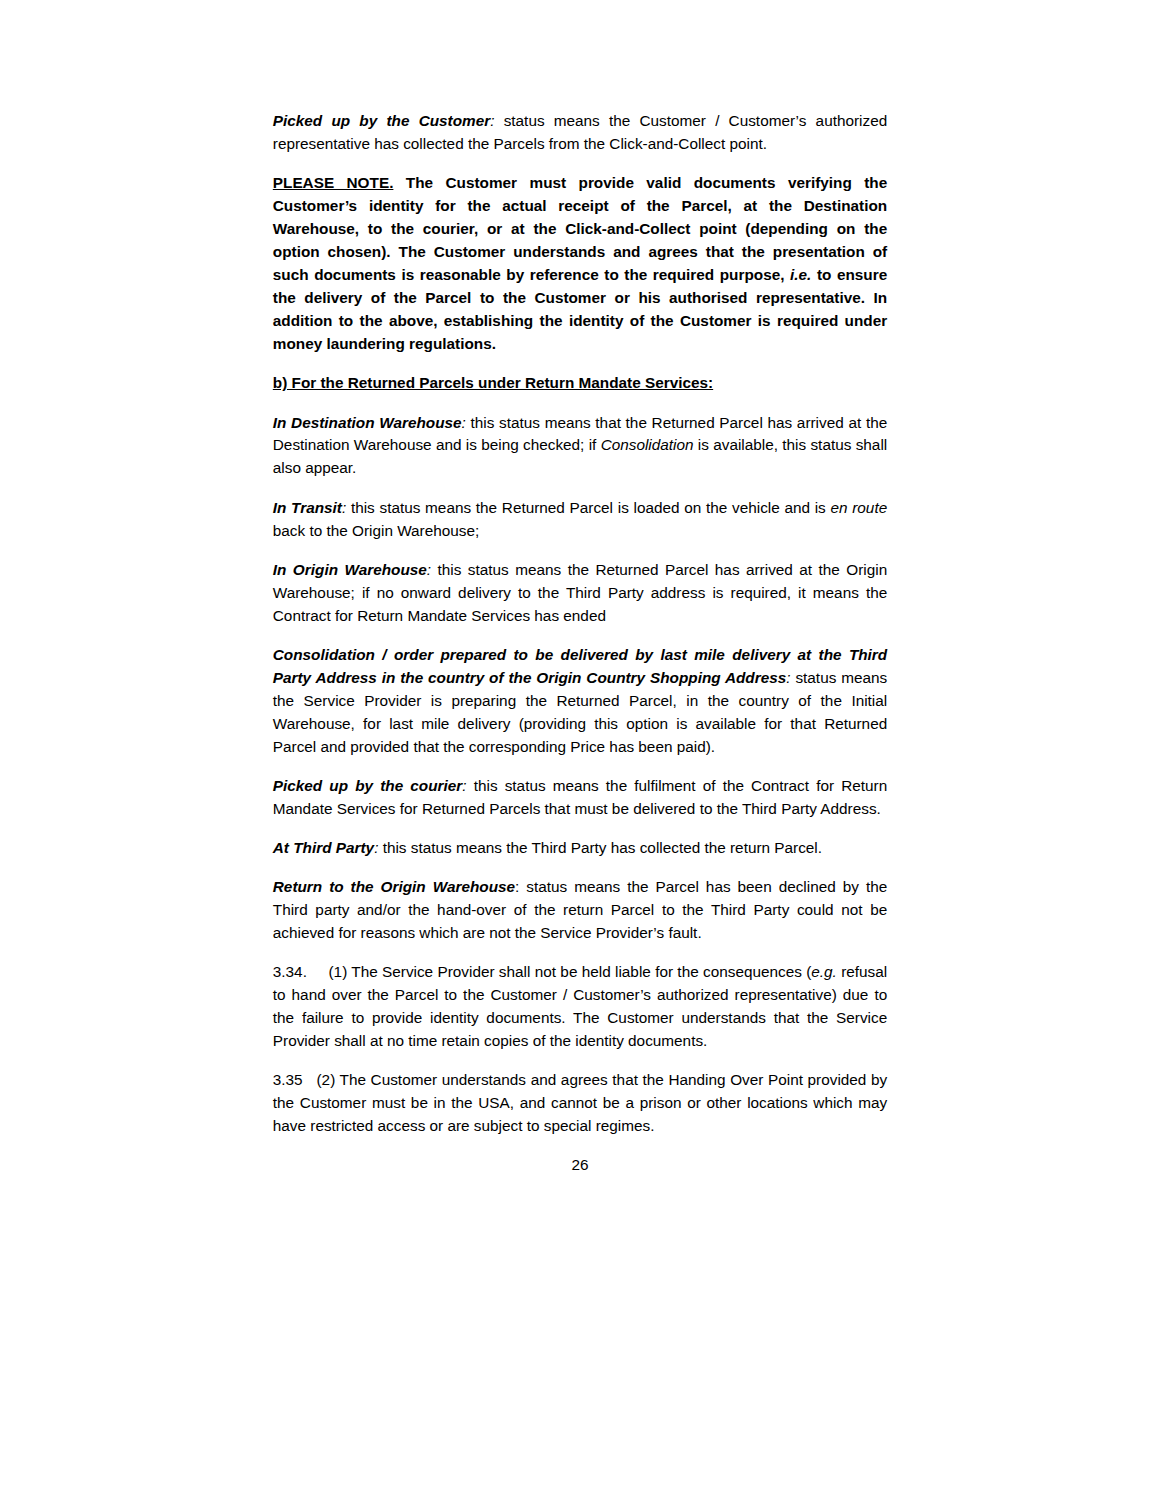Picked up by the Customer: status means the Customer / Customer’s authorized representative has collected the Parcels from the Click-and-Collect point.
PLEASE NOTE. The Customer must provide valid documents verifying the Customer’s identity for the actual receipt of the Parcel, at the Destination Warehouse, to the courier, or at the Click-and-Collect point (depending on the option chosen). The Customer understands and agrees that the presentation of such documents is reasonable by reference to the required purpose, i.e. to ensure the delivery of the Parcel to the Customer or his authorised representative. In addition to the above, establishing the identity of the Customer is required under money laundering regulations.
b) For the Returned Parcels under Return Mandate Services:
In Destination Warehouse: this status means that the Returned Parcel has arrived at the Destination Warehouse and is being checked; if Consolidation is available, this status shall also appear.
In Transit: this status means the Returned Parcel is loaded on the vehicle and is en route back to the Origin Warehouse;
In Origin Warehouse: this status means the Returned Parcel has arrived at the Origin Warehouse; if no onward delivery to the Third Party address is required, it means the Contract for Return Mandate Services has ended
Consolidation / order prepared to be delivered by last mile delivery at the Third Party Address in the country of the Origin Country Shopping Address: status means the Service Provider is preparing the Returned Parcel, in the country of the Initial Warehouse, for last mile delivery (providing this option is available for that Returned Parcel and provided that the corresponding Price has been paid).
Picked up by the courier: this status means the fulfilment of the Contract for Return Mandate Services for Returned Parcels that must be delivered to the Third Party Address.
At Third Party: this status means the Third Party has collected the return Parcel.
Return to the Origin Warehouse: status means the Parcel has been declined by the Third party and/or the hand-over of the return Parcel to the Third Party could not be achieved for reasons which are not the Service Provider’s fault.
3.34. (1) The Service Provider shall not be held liable for the consequences (e.g. refusal to hand over the Parcel to the Customer / Customer’s authorized representative) due to the failure to provide identity documents. The Customer understands that the Service Provider shall at no time retain copies of the identity documents.
3.35 (2) The Customer understands and agrees that the Handing Over Point provided by the Customer must be in the USA, and cannot be a prison or other locations which may have restricted access or are subject to special regimes.
26